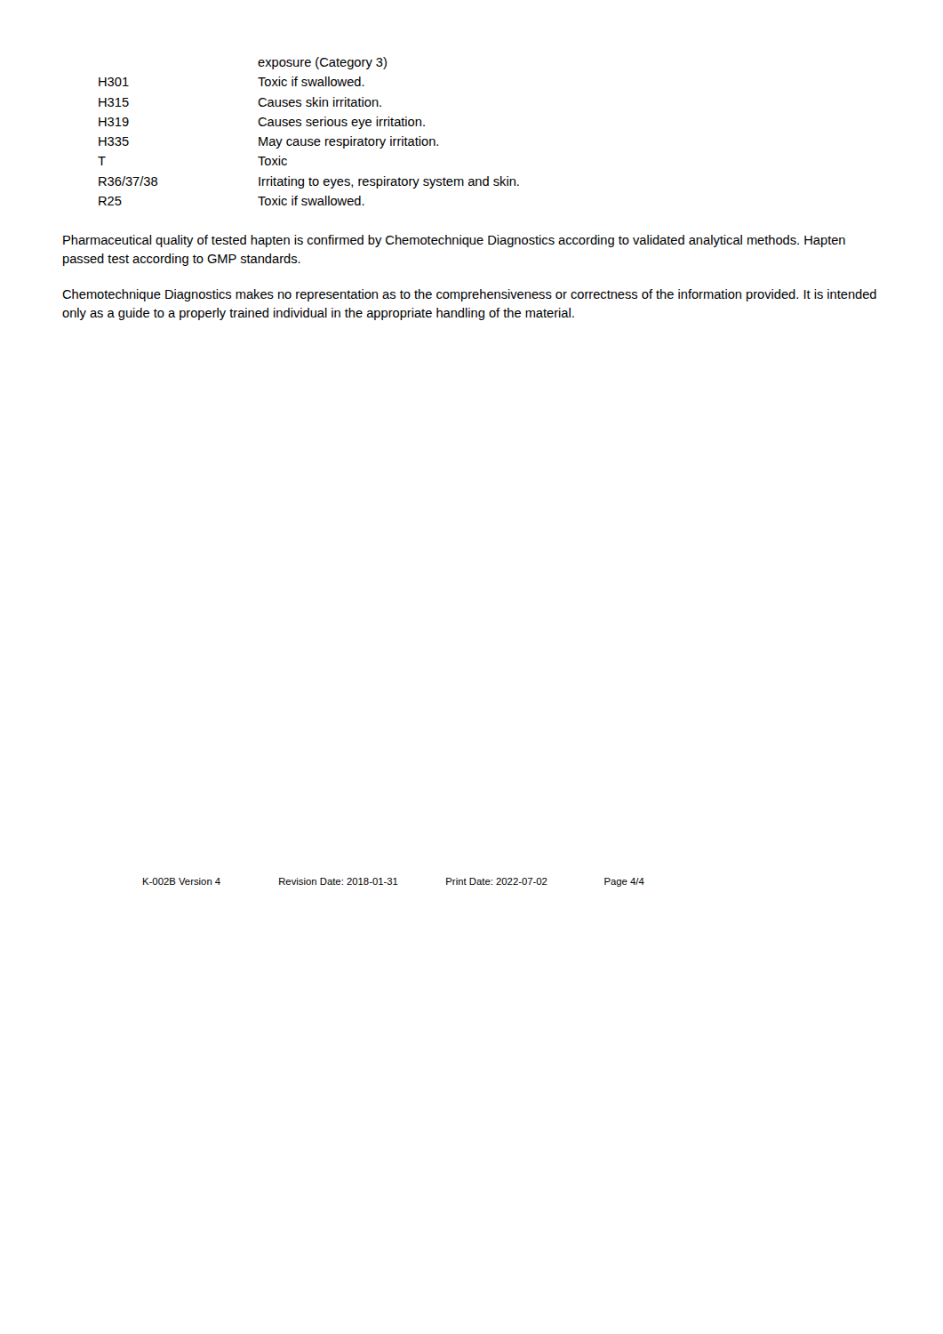| | exposure (Category 3) |
| H301 | Toxic if swallowed. |
| H315 | Causes skin irritation. |
| H319 | Causes serious eye irritation. |
| H335 | May cause respiratory irritation. |
| T | Toxic |
| R36/37/38 | Irritating to eyes, respiratory system and skin. |
| R25 | Toxic if swallowed. |
Pharmaceutical quality of tested hapten is confirmed by Chemotechnique Diagnostics according to validated analytical methods. Hapten passed test according to GMP standards.
Chemotechnique Diagnostics makes no representation as to the comprehensiveness or correctness of the information provided. It is intended only as a guide to a properly trained individual in the appropriate handling of the material.
K-002B Version 4 Revision Date: 2018-01-31 Print Date: 2022-07-02 Page 4/4